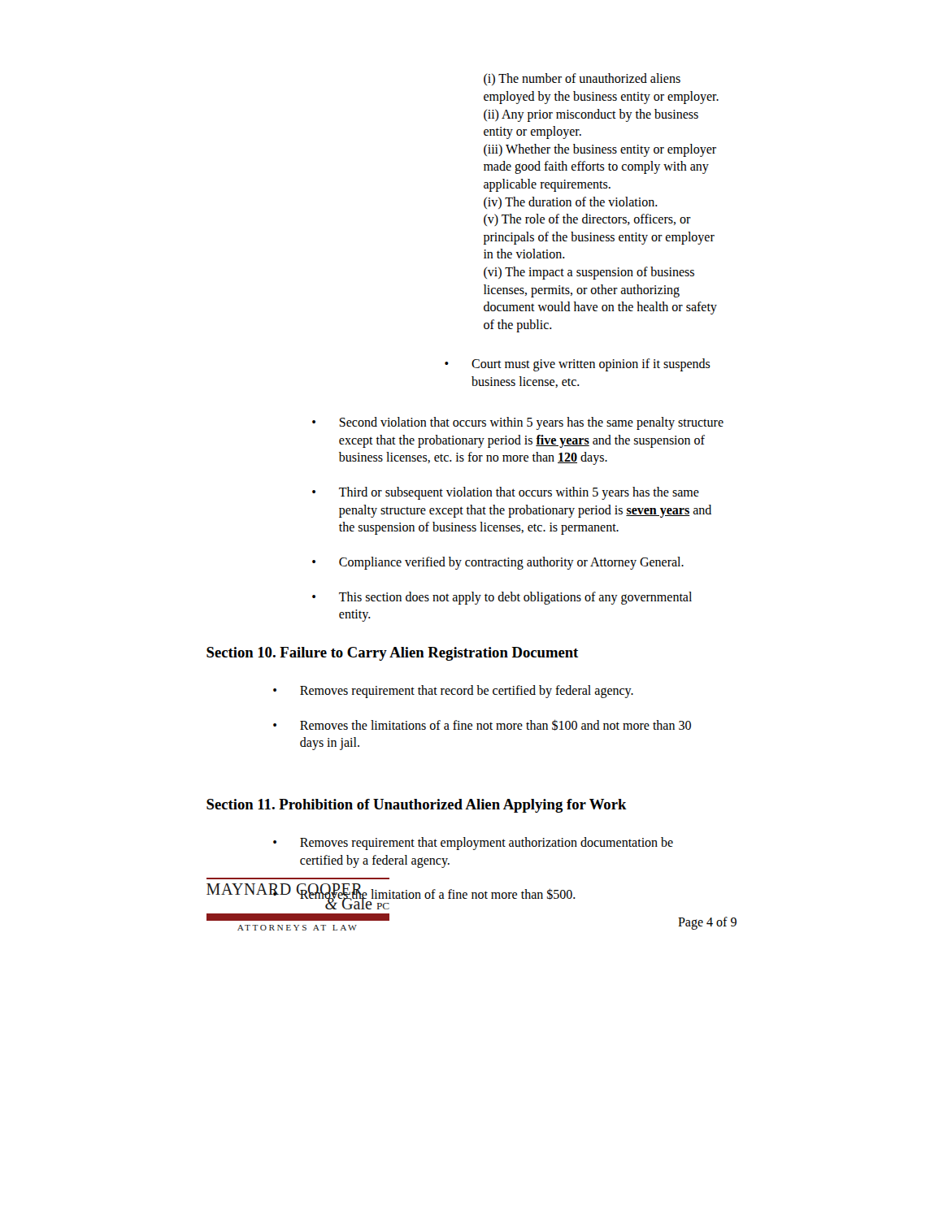(i) The number of unauthorized aliens employed by the business entity or employer.
(ii) Any prior misconduct by the business entity or employer.
(iii) Whether the business entity or employer made good faith efforts to comply with any applicable requirements.
(iv) The duration of the violation.
(v) The role of the directors, officers, or principals of the business entity or employer in the violation.
(vi) The impact a suspension of business licenses, permits, or other authorizing document would have on the health or safety of the public.
Court must give written opinion if it suspends business license, etc.
Second violation that occurs within 5 years has the same penalty structure except that the probationary period is five years and the suspension of business licenses, etc. is for no more than 120 days.
Third or subsequent violation that occurs within 5 years has the same penalty structure except that the probationary period is seven years and the suspension of business licenses, etc. is permanent.
Compliance verified by contracting authority or Attorney General.
This section does not apply to debt obligations of any governmental entity.
Section 10. Failure to Carry Alien Registration Document
Removes requirement that record be certified by federal agency.
Removes the limitations of a fine not more than $100 and not more than 30 days in jail.
Section 11. Prohibition of Unauthorized Alien Applying for Work
Removes requirement that employment authorization documentation be certified by a federal agency.
Removes the limitation of a fine not more than $500.
Maynard Cooper
& Gale PC
Attorneys at Law
Page 4 of 9